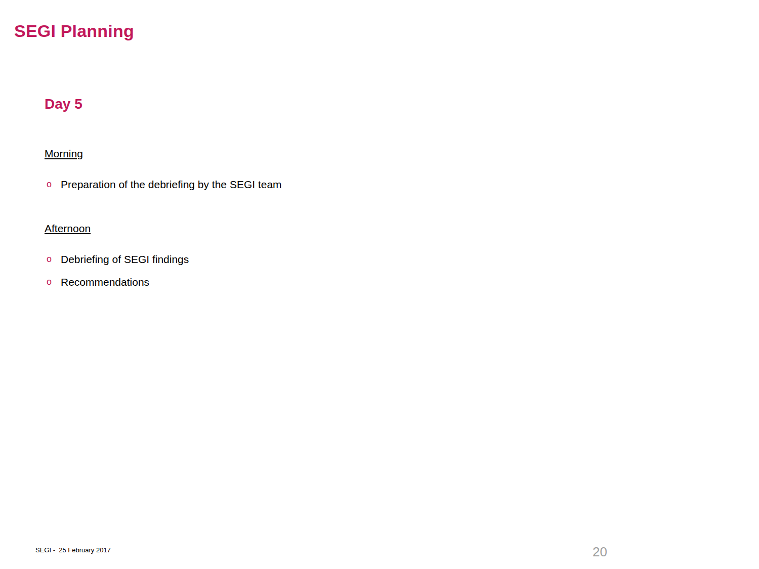SEGI Planning
Day 5
Morning
Preparation of the debriefing by the SEGI team
Afternoon
Debriefing of SEGI findings
Recommendations
SEGI - 25 February 2017
20